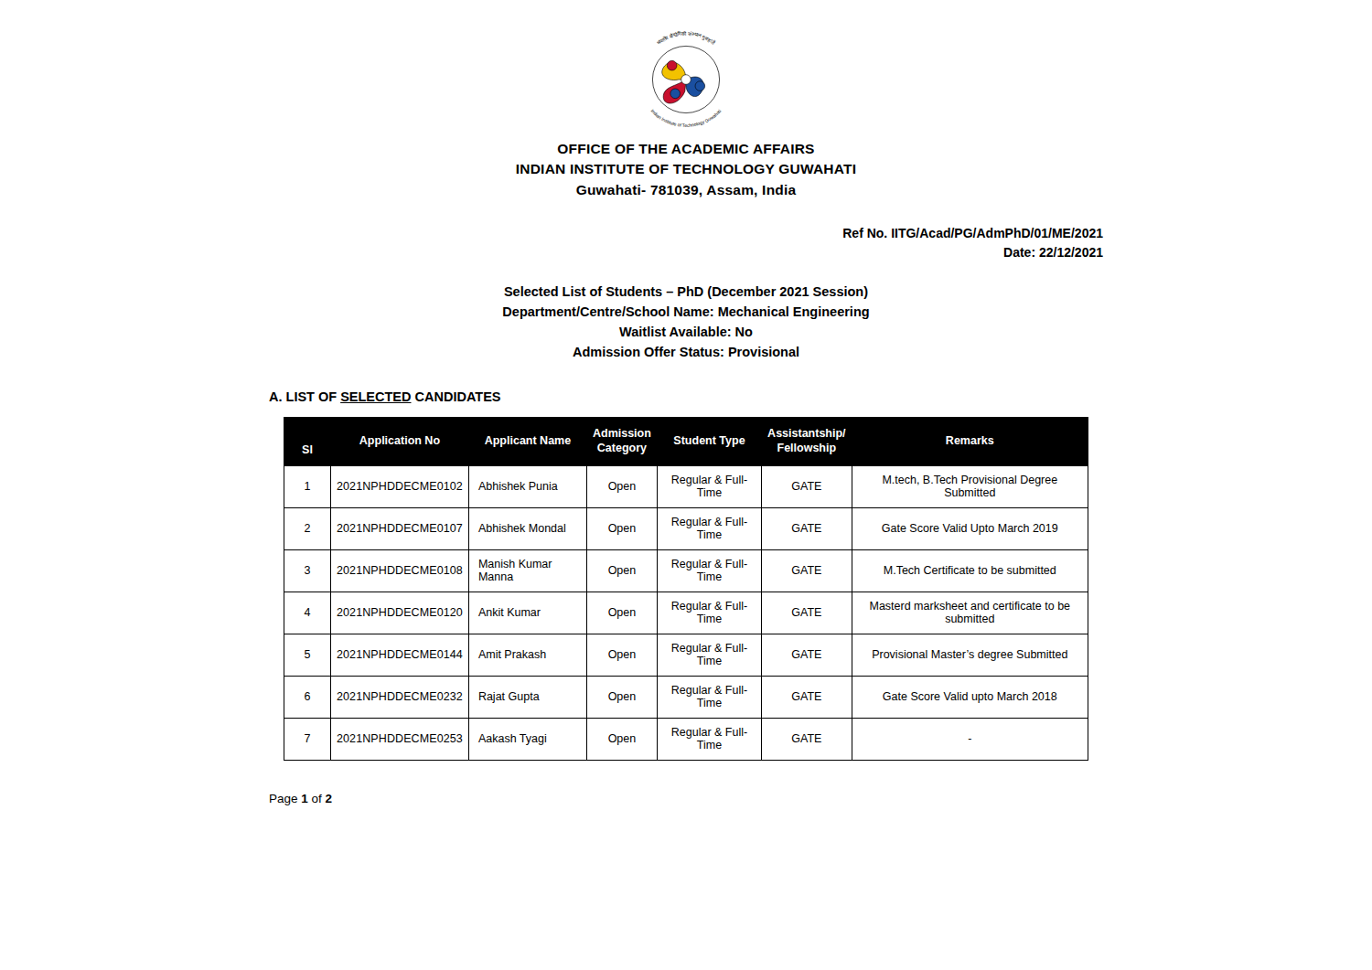भारतीय प्रौद्योगिकी संस्थान गुवाहाटी Indian Institute of Technology Guwahati
OFFICE OF THE ACADEMIC AFFAIRS
INDIAN INSTITUTE OF TECHNOLOGY GUWAHATI
Guwahati- 781039, Assam, India
Ref No. IITG/Acad/PG/AdmPhD/01/ME/2021
Date: 22/12/2021
Selected List of Students – PhD (December 2021 Session)
Department/Centre/School Name: Mechanical Engineering
Waitlist Available: No
Admission Offer Status: Provisional
A. LIST OF SELECTED CANDIDATES
| Sl | Application No | Applicant Name | Admission Category | Student Type | Assistantship/ Fellowship | Remarks |
| --- | --- | --- | --- | --- | --- | --- |
| 1 | 2021NPHDDECME0102 | Abhishek Punia | Open | Regular & Full-Time | GATE | M.tech, B.Tech Provisional Degree Submitted |
| 2 | 2021NPHDDECME0107 | Abhishek Mondal | Open | Regular & Full-Time | GATE | Gate Score Valid Upto March 2019 |
| 3 | 2021NPHDDECME0108 | Manish Kumar Manna | Open | Regular & Full-Time | GATE | M.Tech Certificate to be submitted |
| 4 | 2021NPHDDECME0120 | Ankit Kumar | Open | Regular & Full-Time | GATE | Masterd marksheet and certificate to be submitted |
| 5 | 2021NPHDDECME0144 | Amit Prakash | Open | Regular & Full-Time | GATE | Provisional Master’s degree Submitted |
| 6 | 2021NPHDDECME0232 | Rajat Gupta | Open | Regular & Full-Time | GATE | Gate Score Valid upto March 2018 |
| 7 | 2021NPHDDECME0253 | Aakash Tyagi | Open | Regular & Full-Time | GATE | - |
Page 1 of 2